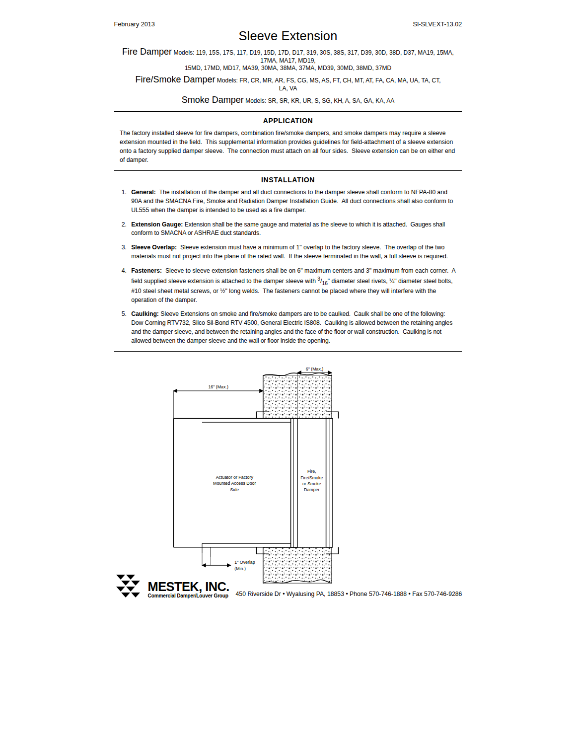February 2013 SI-SLVEXT-13.02
Sleeve Extension
Fire Damper Models: 119, 15S, 17S, 117, D19, 15D, 17D, D17, 319, 30S, 38S, 317, D39, 30D, 38D, D37, MA19, 15MA, 17MA, MA17, MD19,
15MD, 17MD, MD17, MA39, 30MA, 38MA, 37MA, MD39, 30MD, 38MD, 37MD
Fire/Smoke Damper Models: FR, CR, MR, AR, FS, CG, MS, AS, FT, CH, MT, AT, FA, CA, MA, UA, TA, CT, LA, VA
Smoke Damper Models: SR, SR, KR, UR, S, SG, KH, A, SA, GA, KA, AA
APPLICATION
The factory installed sleeve for fire dampers, combination fire/smoke dampers, and smoke dampers may require a sleeve extension mounted in the field. This supplemental information provides guidelines for field-attachment of a sleeve extension onto a factory supplied damper sleeve. The connection must attach on all four sides. Sleeve extension can be on either end of damper.
INSTALLATION
General: The installation of the damper and all duct connections to the damper sleeve shall conform to NFPA-80 and 90A and the SMACNA Fire, Smoke and Radiation Damper Installation Guide. All duct connections shall also conform to UL555 when the damper is intended to be used as a fire damper.
Extension Gauge: Extension shall be the same gauge and material as the sleeve to which it is attached. Gauges shall conform to SMACNA or ASHRAE duct standards.
Sleeve Overlap: Sleeve extension must have a minimum of 1" overlap to the factory sleeve. The overlap of the two materials must not project into the plane of the rated wall. If the sleeve terminated in the wall, a full sleeve is required.
Fasteners: Sleeve to sleeve extension fasteners shall be on 6" maximum centers and 3" maximum from each corner. A field supplied sleeve extension is attached to the damper sleeve with 3/16" diameter steel rivets, ¼" diameter steel bolts, #10 steel sheet metal screws, or ½" long welds. The fasteners cannot be placed where they will interfere with the operation of the damper.
Caulking: Sleeve Extensions on smoke and fire/smoke dampers are to be caulked. Caulk shall be one of the following: Dow Corning RTV732, Silco Sil-Bond RTV 4500, General Electric IS808. Caulking is allowed between the retaining angles and the damper sleeve, and between the retaining angles and the face of the floor or wall construction. Caulking is not allowed between the damper sleeve and the wall or floor inside the opening.
6" (Max.) 16" (Max.) 1" Overlap (Min.) Actuator or Factory Mounted Access Door Side Fire, Fire/Smoke or Smoke Damper
MESTEK, INC.
Commercial Damper/Louver Group
450 Riverside Dr • Wyalusing PA, 18853 • Phone 570-746-1888 • Fax 570-746-9286